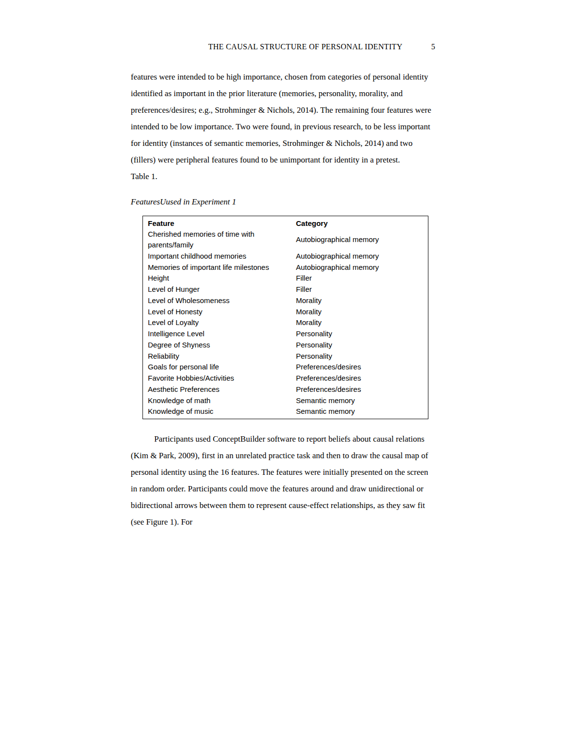The Causal Structure of Personal Identity 5
features were intended to be high importance, chosen from categories of personal identity identified as important in the prior literature (memories, personality, morality, and preferences/desires; e.g., Strohminger & Nichols, 2014). The remaining four features were intended to be low importance. Two were found, in previous research, to be less important for identity (instances of semantic memories, Strohminger & Nichols, 2014) and two (fillers) were peripheral features found to be unimportant for identity in a pretest.
Table 1.
FeaturesUused in Experiment 1
| Feature | Category |
| --- | --- |
| Cherished memories of time with parents/family | Autobiographical memory |
| Important childhood memories | Autobiographical memory |
| Memories of important life milestones | Autobiographical memory |
| Height | Filler |
| Level of Hunger | Filler |
| Level of Wholesomeness | Morality |
| Level of Honesty | Morality |
| Level of Loyalty | Morality |
| Intelligence Level | Personality |
| Degree of Shyness | Personality |
| Reliability | Personality |
| Goals for personal life | Preferences/desires |
| Favorite Hobbies/Activities | Preferences/desires |
| Aesthetic Preferences | Preferences/desires |
| Knowledge of math | Semantic memory |
| Knowledge of music | Semantic memory |
Participants used ConceptBuilder software to report beliefs about causal relations (Kim & Park, 2009), first in an unrelated practice task and then to draw the causal map of personal identity using the 16 features. The features were initially presented on the screen in random order. Participants could move the features around and draw unidirectional or bidirectional arrows between them to represent cause-effect relationships, as they saw fit (see Figure 1). For